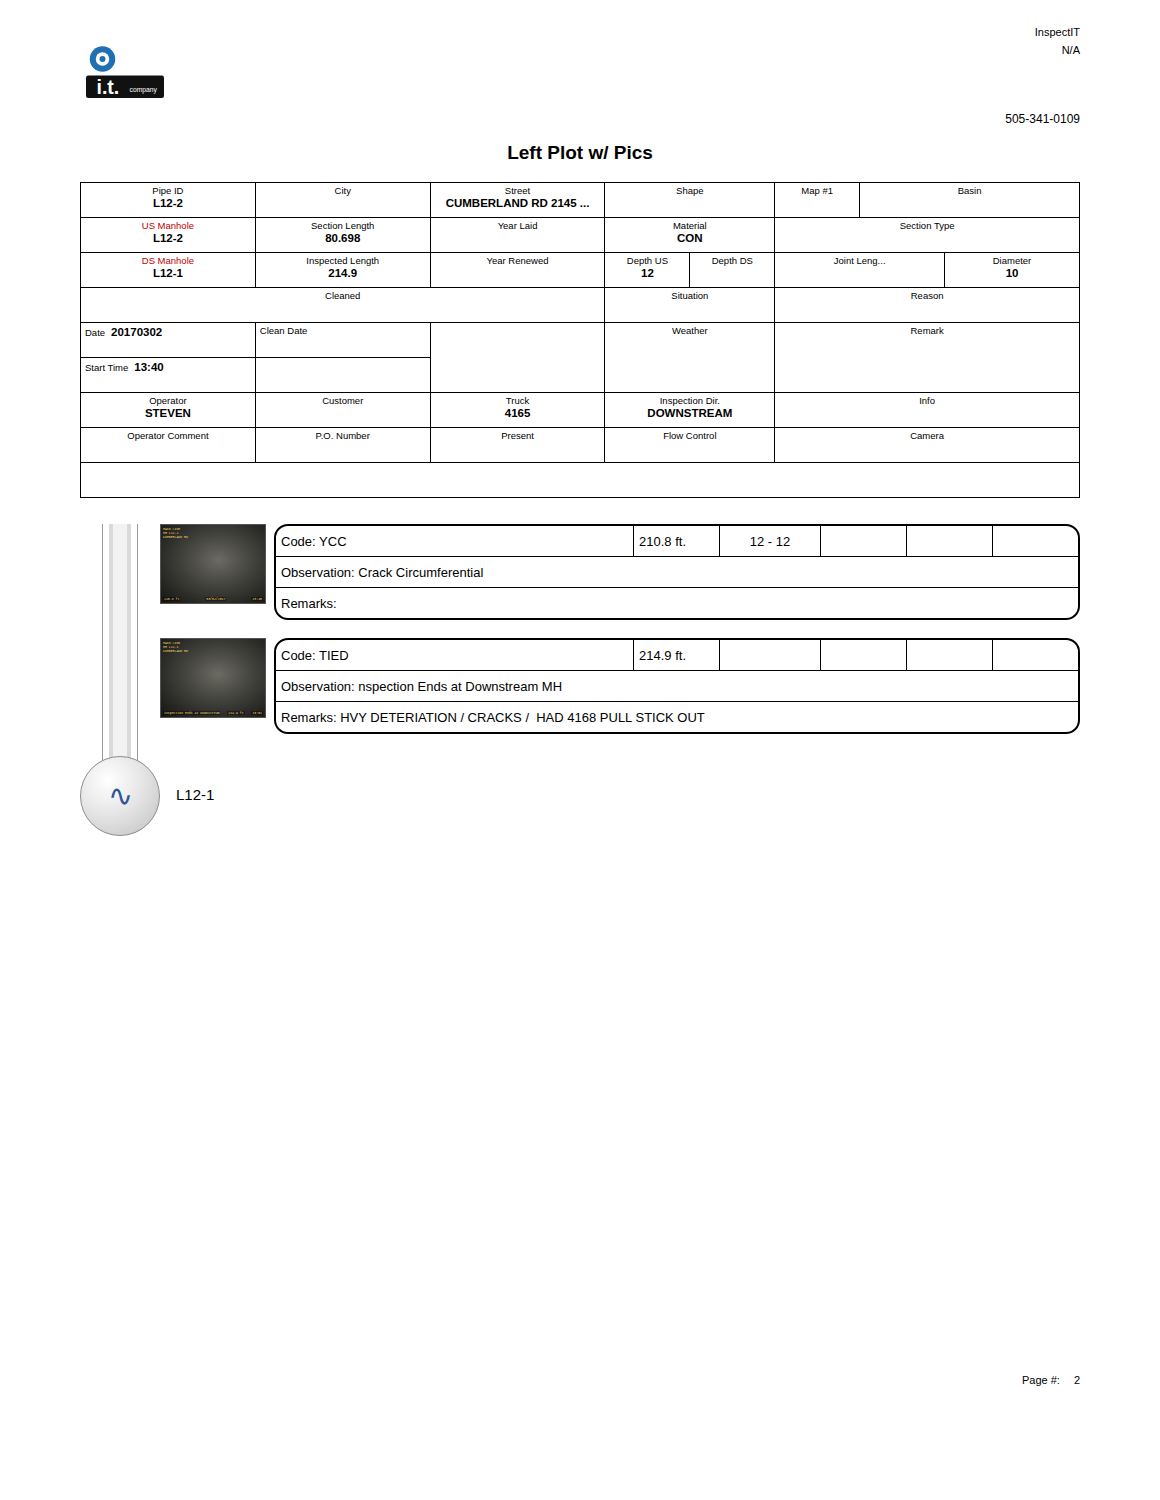InspectIT
N/A
i.t. company
Left Plot w/ Pics
505-341-0109
| Pipe ID L12-2 | City | Street CUMBERLAND RD 2145 ... | Shape | Map #1 | Basin |
| US Manhole L12-2 | Section Length 80.698 | Year Laid | Material CON | Section Type |
| DS Manhole L12-1 | Inspected Length 214.9 | Year Renewed | Depth US 12 | Depth DS | Joint Leng... | Diameter 10 |
| Cleaned | Situation | Reason |
| Date 20170302 | Clean Date | | Weather | Remark |
| Start Time 13:40 | |
| Operator STEVEN | Customer | Truck 4165 | Inspection Dir. DOWNSTREAM | Info |
| Operator Comment | P.O. Number | Present | Flow Control | Camera |
∿
L12-1
MAIN LINE
MH L12-2
CUMBERLAND RD
210.8 ft 03/02/2017 13:40
| Code: YCC | 210.8 ft. | 12 - 12 | | | |
| Observation: Crack Circumferential |
| Remarks: |
MAIN LINE
MH L12-1
CUMBERLAND RD
inspection Ends at Downstream 214.9 ft 13:52
| Code: TIED | 214.9 ft. | | | | |
| Observation: nspection Ends at Downstream MH |
| Remarks: HVY DETERIATION / CRACKS / HAD 4168 PULL STICK OUT |
Page #:2